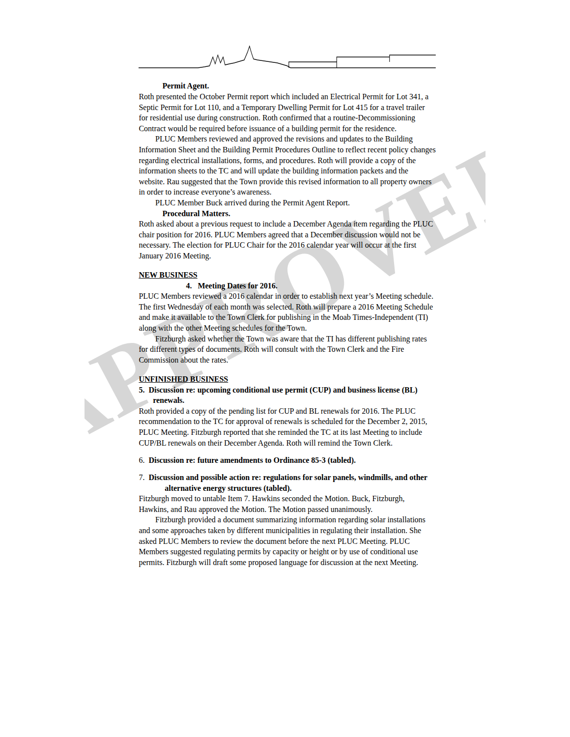APPROVED
Permit Agent.
Roth presented the October Permit report which included an Electrical Permit for Lot 341, a Septic Permit for Lot 110, and a Temporary Dwelling Permit for Lot 415 for a travel trailer for residential use during construction. Roth confirmed that a routine-Decommissioning Contract would be required before issuance of a building permit for the residence.
PLUC Members reviewed and approved the revisions and updates to the Building Information Sheet and the Building Permit Procedures Outline to reflect recent policy changes regarding electrical installations, forms, and procedures. Roth will provide a copy of the information sheets to the TC and will update the building information packets and the website. Rau suggested that the Town provide this revised information to all property owners in order to increase everyone’s awareness.
PLUC Member Buck arrived during the Permit Agent Report.
Procedural Matters.
Roth asked about a previous request to include a December Agenda item regarding the PLUC chair position for 2016. PLUC Members agreed that a December discussion would not be necessary. The election for PLUC Chair for the 2016 calendar year will occur at the first January 2016 Meeting.
NEW BUSINESS
4. Meeting Dates for 2016.
PLUC Members reviewed a 2016 calendar in order to establish next year’s Meeting schedule. The first Wednesday of each month was selected. Roth will prepare a 2016 Meeting Schedule and make it available to the Town Clerk for publishing in the Moab Times-Independent (TI) along with the other Meeting schedules for the Town.
Fitzburgh asked whether the Town was aware that the TI has different publishing rates for different types of documents. Roth will consult with the Town Clerk and the Fire Commission about the rates.
UNFINISHED BUSINESS
5. Discussion re: upcoming conditional use permit (CUP) and business license (BL) renewals.
Roth provided a copy of the pending list for CUP and BL renewals for 2016. The PLUC recommendation to the TC for approval of renewals is scheduled for the December 2, 2015, PLUC Meeting. Fitzburgh reported that she reminded the TC at its last Meeting to include CUP/BL renewals on their December Agenda. Roth will remind the Town Clerk.
6. Discussion re: future amendments to Ordinance 85-3 (tabled).
7. Discussion and possible action re: regulations for solar panels, windmills, and other alternative energy structures (tabled).
Fitzburgh moved to untable Item 7. Hawkins seconded the Motion. Buck, Fitzburgh, Hawkins, and Rau approved the Motion. The Motion passed unanimously.
Fitzburgh provided a document summarizing information regarding solar installations and some approaches taken by different municipalities in regulating their installation. She asked PLUC Members to review the document before the next PLUC Meeting. PLUC Members suggested regulating permits by capacity or height or by use of conditional use permits. Fitzburgh will draft some proposed language for discussion at the next Meeting.